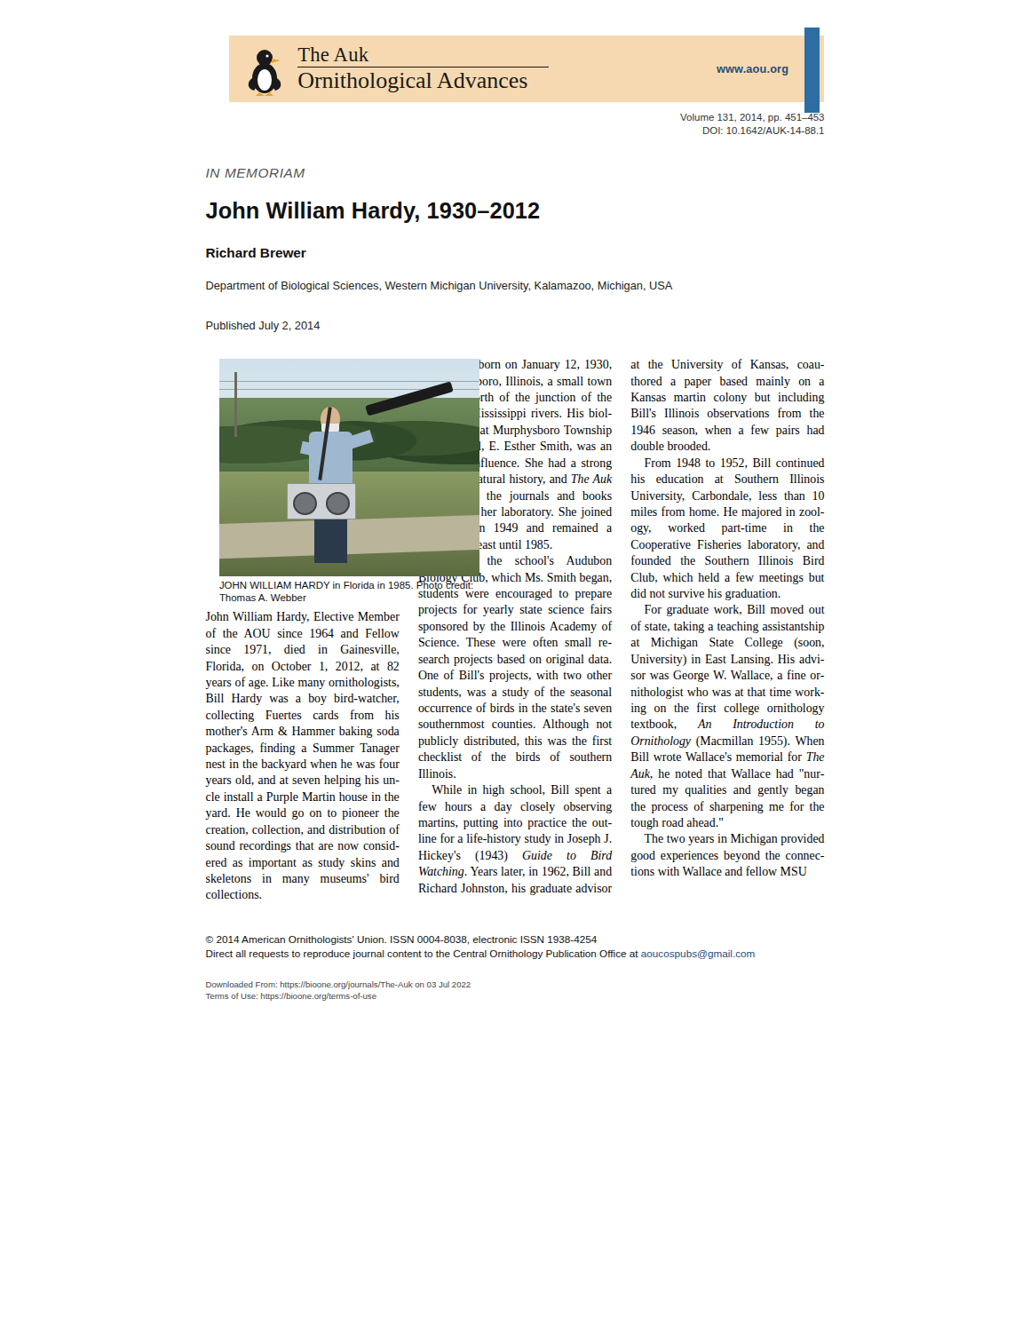The Auk
Ornithological Advances
www.aou.org
Volume 131, 2014, pp. 451–453
DOI: 10.1642/AUK-14-88.1
IN MEMORIAM
John William Hardy, 1930–2012
Richard Brewer
Department of Biological Sciences, Western Michigan University, Kalamazoo, Michigan, USA
Published July 2, 2014
JOHN WILLIAM HARDY in Florida in 1985. Photo credit: Thomas A. Webber
John William Hardy, Elective Member of the AOU since 1964 and Fellow since 1971, died in Gainesville, Florida, on October 1, 2012, at 82 years of age. Like many ornithologists, Bill Hardy was a boy bird-watcher, collecting Fuertes cards from his mother's Arm & Hammer baking soda packages, finding a Summer Tanager nest in the backyard when he was four years old, and at seven helping his uncle install a Purple Martin house in the yard. He would go on to pioneer the creation, collection, and distribution of sound recordings that are now considered as important as study skins and skeletons in many museums' bird collections.
Bill was born on January 12, 1930, in Murphysboro, Illinois, a small town 50 miles north of the junction of the Ohio and Mississippi rivers. His biology teacher at Murphysboro Township High School, E. Esther Smith, was an important influence. She had a strong interest in natural history, and The Auk was among the journals and books available in her laboratory. She joined the AOU in 1949 and remained a member at least until 1985.
Through the school's Audubon Biology Club, which Ms. Smith began, students were encouraged to prepare projects for yearly state science fairs sponsored by the Illinois Academy of Science. These were often small research projects based on original data. One of Bill's projects, with two other students, was a study of the seasonal occurrence of birds in the state's seven southernmost counties. Although not publicly distributed, this was the first checklist of the birds of southern Illinois.
While in high school, Bill spent a few hours a day closely observing martins, putting into practice the outline for a life-history study in Joseph J. Hickey's (1943) Guide to Bird Watching. Years later, in 1962, Bill and Richard Johnston, his graduate advisor at the University of Kansas, coauthored a paper based mainly on a Kansas martin colony but including Bill's Illinois observations from the 1946 season, when a few pairs had double brooded.
From 1948 to 1952, Bill continued his education at Southern Illinois University, Carbondale, less than 10 miles from home. He majored in zoology, worked part-time in the Cooperative Fisheries laboratory, and founded the Southern Illinois Bird Club, which held a few meetings but did not survive his graduation.
For graduate work, Bill moved out of state, taking a teaching assistantship at Michigan State College (soon, University) in East Lansing. His advisor was George W. Wallace, a fine ornithologist who was at that time working on the first college ornithology textbook, An Introduction to Ornithology (Macmillan 1955). When Bill wrote Wallace's memorial for The Auk, he noted that Wallace had "nurtured my qualities and gently began the process of sharpening me for the tough road ahead."
The two years in Michigan provided good experiences beyond the connections with Wallace and fellow MSU
© 2014 American Ornithologists' Union. ISSN 0004-8038, electronic ISSN 1938-4254
Direct all requests to reproduce journal content to the Central Ornithology Publication Office at aoucospubs@gmail.com
Downloaded From: https://bioone.org/journals/The-Auk on 03 Jul 2022
Terms of Use: https://bioone.org/terms-of-use